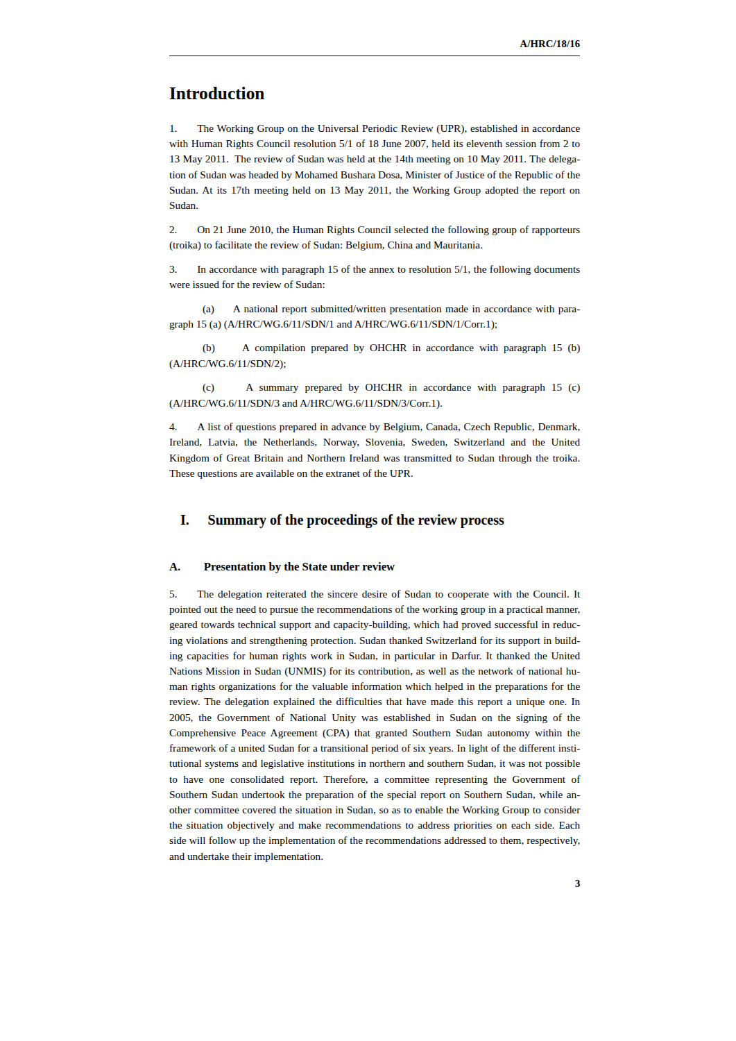A/HRC/18/16
Introduction
1. The Working Group on the Universal Periodic Review (UPR), established in accordance with Human Rights Council resolution 5/1 of 18 June 2007, held its eleventh session from 2 to 13 May 2011. The review of Sudan was held at the 14th meeting on 10 May 2011. The delegation of Sudan was headed by Mohamed Bushara Dosa, Minister of Justice of the Republic of the Sudan. At its 17th meeting held on 13 May 2011, the Working Group adopted the report on Sudan.
2. On 21 June 2010, the Human Rights Council selected the following group of rapporteurs (troika) to facilitate the review of Sudan: Belgium, China and Mauritania.
3. In accordance with paragraph 15 of the annex to resolution 5/1, the following documents were issued for the review of Sudan:
(a) A national report submitted/written presentation made in accordance with paragraph 15 (a) (A/HRC/WG.6/11/SDN/1 and A/HRC/WG.6/11/SDN/1/Corr.1);
(b) A compilation prepared by OHCHR in accordance with paragraph 15 (b) (A/HRC/WG.6/11/SDN/2);
(c) A summary prepared by OHCHR in accordance with paragraph 15 (c) (A/HRC/WG.6/11/SDN/3 and A/HRC/WG.6/11/SDN/3/Corr.1).
4. A list of questions prepared in advance by Belgium, Canada, Czech Republic, Denmark, Ireland, Latvia, the Netherlands, Norway, Slovenia, Sweden, Switzerland and the United Kingdom of Great Britain and Northern Ireland was transmitted to Sudan through the troika. These questions are available on the extranet of the UPR.
I.
Summary of the proceedings of the review process
A.
Presentation by the State under review
5. The delegation reiterated the sincere desire of Sudan to cooperate with the Council. It pointed out the need to pursue the recommendations of the working group in a practical manner, geared towards technical support and capacity-building, which had proved successful in reducing violations and strengthening protection. Sudan thanked Switzerland for its support in building capacities for human rights work in Sudan, in particular in Darfur. It thanked the United Nations Mission in Sudan (UNMIS) for its contribution, as well as the network of national human rights organizations for the valuable information which helped in the preparations for the review. The delegation explained the difficulties that have made this report a unique one. In 2005, the Government of National Unity was established in Sudan on the signing of the Comprehensive Peace Agreement (CPA) that granted Southern Sudan autonomy within the framework of a united Sudan for a transitional period of six years. In light of the different institutional systems and legislative institutions in northern and southern Sudan, it was not possible to have one consolidated report. Therefore, a committee representing the Government of Southern Sudan undertook the preparation of the special report on Southern Sudan, while another committee covered the situation in Sudan, so as to enable the Working Group to consider the situation objectively and make recommendations to address priorities on each side. Each side will follow up the implementation of the recommendations addressed to them, respectively, and undertake their implementation.
3